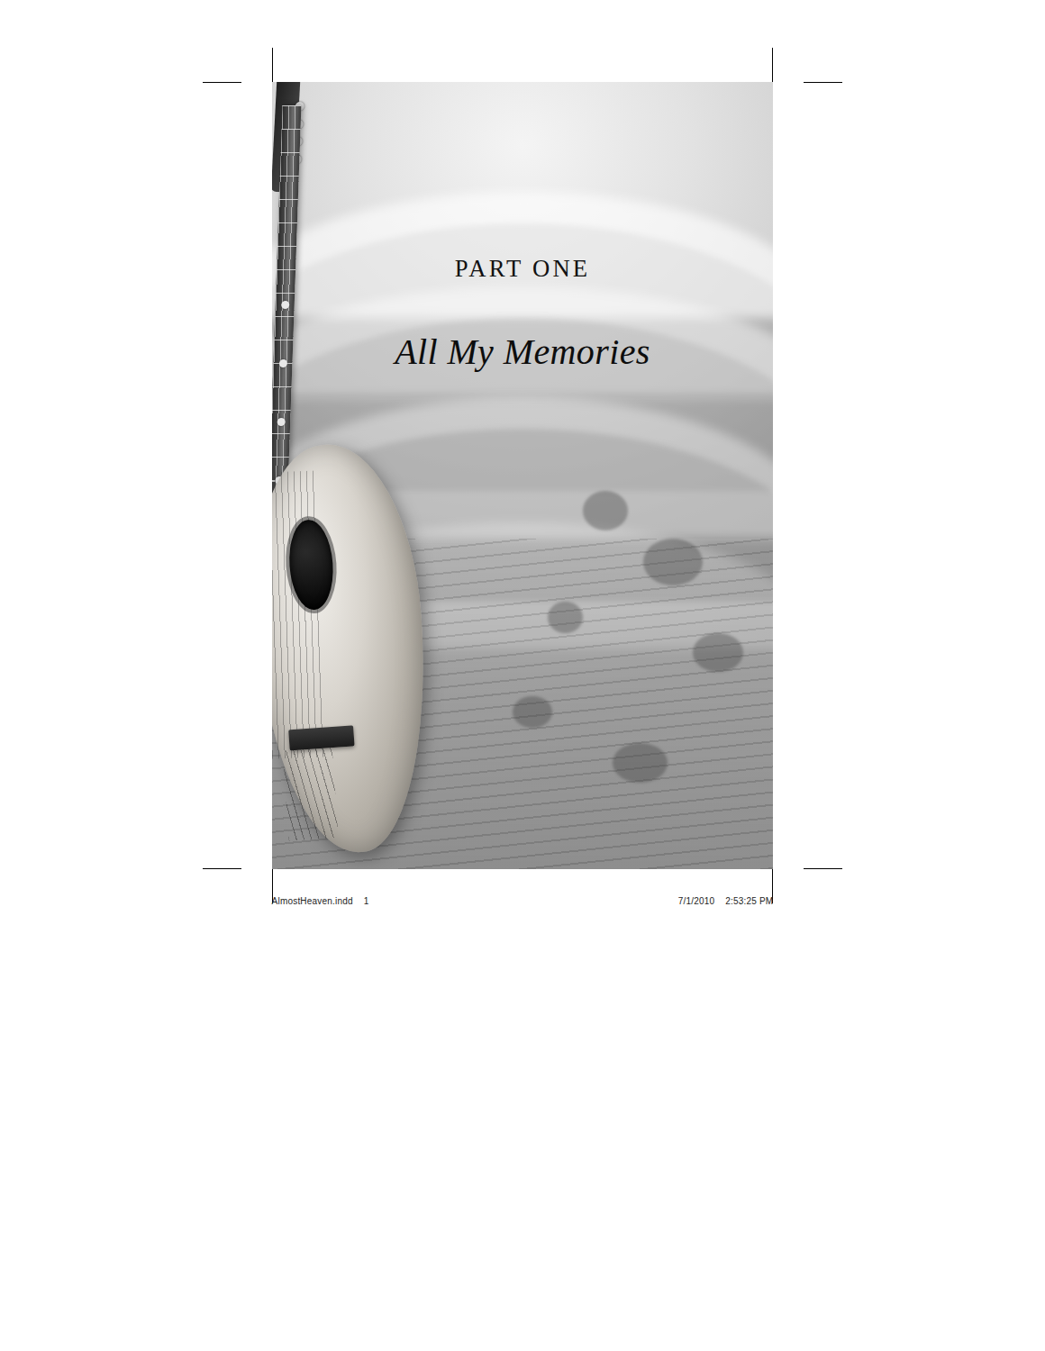Part One
All My Memories
AlmostHeaven.indd1
7/1/20102:53:25 PM